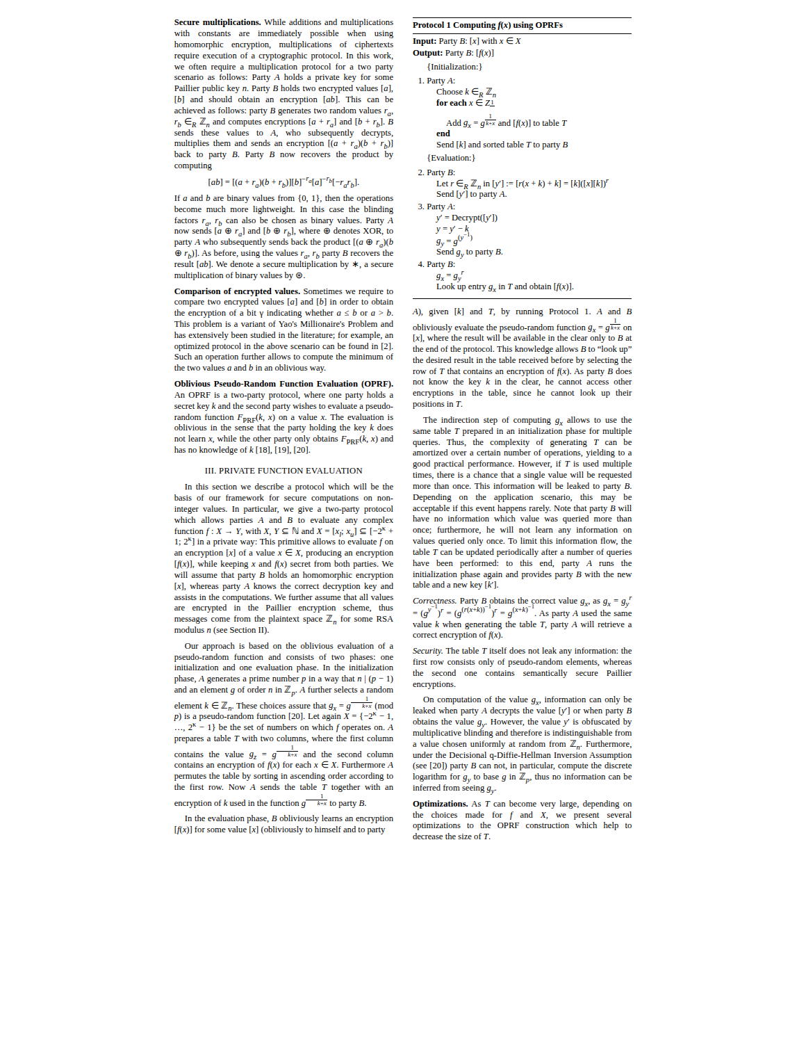Secure multiplications. While additions and multiplications with constants are immediately possible when using homomorphic encryption, multiplications of ciphertexts require execution of a cryptographic protocol. In this work, we often require a multiplication protocol for a two party scenario as follows: Party A holds a private key for some Paillier public key n. Party B holds two encrypted values [a], [b] and should obtain an encryption [ab]. This can be achieved as follows: party B generates two random values ra, rb ∈R ℤn and computes encryptions [a + ra] and [b + rb]. B sends these values to A, who subsequently decrypts, multiplies them and sends an encryption [(a + ra)(b + rb)] back to party B. Party B now recovers the product by computing
[ab] = [(a + ra)(b + rb)][b]−ra[a]−rb[−rarb].
If a and b are binary values from {0, 1}, then the operations become much more lightweight. In this case the blinding factors ra, rb can also be chosen as binary values. Party A now sends [a ⊕ ra] and [b ⊕ rb], where ⊕ denotes XOR, to party A who subsequently sends back the product [(a ⊕ ra)(b ⊕ rb)]. As before, using the values ra, rb party B recovers the result [ab]. We denote a secure multiplication by ∗, a secure multiplication of binary values by ⊛.
Comparison of encrypted values. Sometimes we require to compare two encrypted values [a] and [b] in order to obtain the encryption of a bit γ indicating whether a ≤ b or a > b. This problem is a variant of Yao's Millionaire's Problem and has extensively been studied in the literature; for example, an optimized protocol in the above scenario can be found in [2]. Such an operation further allows to compute the minimum of the two values a and b in an oblivious way.
Oblivious Pseudo-Random Function Evaluation (OPRF). An OPRF is a two-party protocol, where one party holds a secret key k and the second party wishes to evaluate a pseudo-random function FPRF(k, x) on a value x. The evaluation is oblivious in the sense that the party holding the key k does not learn x, while the other party only obtains FPRF(k, x) and has no knowledge of k [18], [19], [20].
III. Private Function Evaluation
In this section we describe a protocol which will be the basis of our framework for secure computations on non-integer values. In particular, we give a two-party protocol which allows parties A and B to evaluate any complex function f : X → Y, with X, Y ⊆ ℕ and X = [xl; xu] ⊆ [−2κ + 1; 2κ] in a private way: This primitive allows to evaluate f on an encryption [x] of a value x ∈ X, producing an encryption [f(x)], while keeping x and f(x) secret from both parties. We will assume that party B holds an homomorphic encryption [x], whereas party A knows the correct decryption key and assists in the computations. We further assume that all values are encrypted in the Paillier encryption scheme, thus messages come from the plaintext space ℤn for some RSA modulus n (see Section II).
Our approach is based on the oblivious evaluation of a pseudo-random function and consists of two phases: one initialization and one evaluation phase. In the initialization phase, A generates a prime number p in a way that n | (p − 1) and an element g of order n in ℤp. A further selects a random element k ∈ ℤn. These choices assure that gx = g1 k+x (mod p) is a pseudo-random function [20]. Let again X = {−2κ − 1, …, 2κ − 1} be the set of numbers on which f operates on. A prepares a table T with two columns, where the first column contains the value gz = g1 k+x and the second column contains an encryption of f(x) for each x ∈ X. Furthermore A permutes the table by sorting in ascending order according to the first row. Now A sends the table T together with an encryption of k used in the function g1 k+x to party B.
In the evaluation phase, B obliviously learns an encryption [f(x)] for some value [x] (obliviously to himself and to party
Protocol 1 Computing f(x) using OPRFs
Input: Party B: [x] with x ∈ X
Output: Party B: [f(x)]
{Initialization:}
Party A: Choose k ∈R ℤn for each x ∈ Z1 Add gx = g1 k+x and [f(x)] to table T end Send [k] and sorted table T to party B
{Evaluation:}
Party B: Let r ∈R ℤn in [y′] := [r(x + k) + k] = [k]([x][k])r Send [y′] to party A.
Party A: y′ = Decrypt([y′]) y = y′ − k gy = g(y−1) Send gy to party B.
Party B: gx = gyr Look up entry gx in T and obtain [f(x)].
A), given [k] and T, by running Protocol 1. A and B obliviously evaluate the pseudo-random function gx = g1 k+x on [x], where the result will be available in the clear only to B at the end of the protocol. This knowledge allows B to “look up” the desired result in the table received before by selecting the row of T that contains an encryption of f(x). As party B does not know the key k in the clear, he cannot access other encryptions in the table, since he cannot look up their positions in T.
The indirection step of computing gx allows to use the same table T prepared in an initialization phase for multiple queries. Thus, the complexity of generating T can be amortized over a certain number of operations, yielding to a good practical performance. However, if T is used multiple times, there is a chance that a single value will be requested more than once. This information will be leaked to party B. Depending on the application scenario, this may be acceptable if this event happens rarely. Note that party B will have no information which value was queried more than once; furthermore, he will not learn any information on values queried only once. To limit this information flow, the table T can be updated periodically after a number of queries have been performed: to this end, party A runs the initialization phase again and provides party B with the new table and a new key [k′].
Correctness. Party B obtains the correct value gx, as gx = gyr = (gy−1)r = (g(r(x+k))−1)r = g(x+k)−1. As party A used the same value k when generating the table T, party A will retrieve a correct encryption of f(x).
Security. The table T itself does not leak any information: the first row consists only of pseudo-random elements, whereas the second one contains semantically secure Paillier encryptions.
On computation of the value gx, information can only be leaked when party A decrypts the value [y′] or when party B obtains the value gy. However, the value y′ is obfuscated by multiplicative blinding and therefore is indistinguishable from a value chosen uniformly at random from ℤn. Furthermore, under the Decisional q-Diffie-Hellman Inversion Assumption (see [20]) party B can not, in particular, compute the discrete logarithm for gy to base g in ℤp, thus no information can be inferred from seeing gy.
Optimizations. As T can become very large, depending on the choices made for f and X, we present several optimizations to the OPRF construction which help to decrease the size of T.